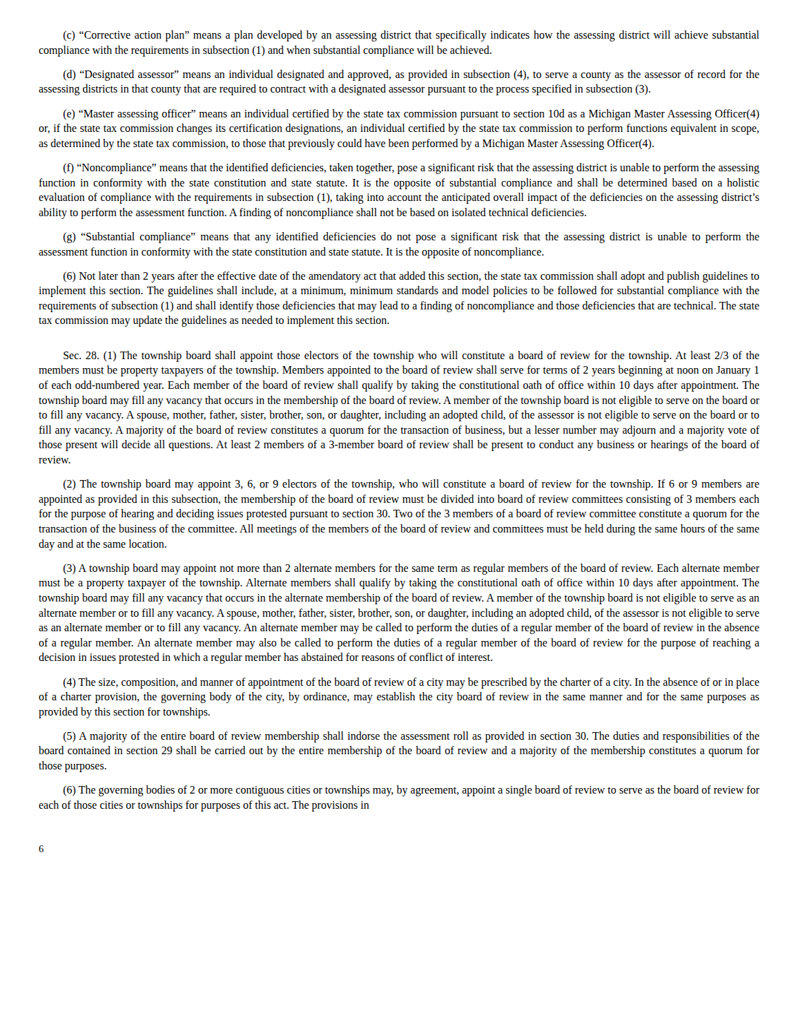(c) “Corrective action plan” means a plan developed by an assessing district that specifically indicates how the assessing district will achieve substantial compliance with the requirements in subsection (1) and when substantial compliance will be achieved.
(d) “Designated assessor” means an individual designated and approved, as provided in subsection (4), to serve a county as the assessor of record for the assessing districts in that county that are required to contract with a designated assessor pursuant to the process specified in subsection (3).
(e) “Master assessing officer” means an individual certified by the state tax commission pursuant to section 10d as a Michigan Master Assessing Officer(4) or, if the state tax commission changes its certification designations, an individual certified by the state tax commission to perform functions equivalent in scope, as determined by the state tax commission, to those that previously could have been performed by a Michigan Master Assessing Officer(4).
(f) “Noncompliance” means that the identified deficiencies, taken together, pose a significant risk that the assessing district is unable to perform the assessing function in conformity with the state constitution and state statute. It is the opposite of substantial compliance and shall be determined based on a holistic evaluation of compliance with the requirements in subsection (1), taking into account the anticipated overall impact of the deficiencies on the assessing district’s ability to perform the assessment function. A finding of noncompliance shall not be based on isolated technical deficiencies.
(g) “Substantial compliance” means that any identified deficiencies do not pose a significant risk that the assessing district is unable to perform the assessment function in conformity with the state constitution and state statute. It is the opposite of noncompliance.
(6) Not later than 2 years after the effective date of the amendatory act that added this section, the state tax commission shall adopt and publish guidelines to implement this section. The guidelines shall include, at a minimum, minimum standards and model policies to be followed for substantial compliance with the requirements of subsection (1) and shall identify those deficiencies that may lead to a finding of noncompliance and those deficiencies that are technical. The state tax commission may update the guidelines as needed to implement this section.
Sec. 28. (1) The township board shall appoint those electors of the township who will constitute a board of review for the township. At least 2/3 of the members must be property taxpayers of the township. Members appointed to the board of review shall serve for terms of 2 years beginning at noon on January 1 of each odd-numbered year. Each member of the board of review shall qualify by taking the constitutional oath of office within 10 days after appointment. The township board may fill any vacancy that occurs in the membership of the board of review. A member of the township board is not eligible to serve on the board or to fill any vacancy. A spouse, mother, father, sister, brother, son, or daughter, including an adopted child, of the assessor is not eligible to serve on the board or to fill any vacancy. A majority of the board of review constitutes a quorum for the transaction of business, but a lesser number may adjourn and a majority vote of those present will decide all questions. At least 2 members of a 3-member board of review shall be present to conduct any business or hearings of the board of review.
(2) The township board may appoint 3, 6, or 9 electors of the township, who will constitute a board of review for the township. If 6 or 9 members are appointed as provided in this subsection, the membership of the board of review must be divided into board of review committees consisting of 3 members each for the purpose of hearing and deciding issues protested pursuant to section 30. Two of the 3 members of a board of review committee constitute a quorum for the transaction of the business of the committee. All meetings of the members of the board of review and committees must be held during the same hours of the same day and at the same location.
(3) A township board may appoint not more than 2 alternate members for the same term as regular members of the board of review. Each alternate member must be a property taxpayer of the township. Alternate members shall qualify by taking the constitutional oath of office within 10 days after appointment. The township board may fill any vacancy that occurs in the alternate membership of the board of review. A member of the township board is not eligible to serve as an alternate member or to fill any vacancy. A spouse, mother, father, sister, brother, son, or daughter, including an adopted child, of the assessor is not eligible to serve as an alternate member or to fill any vacancy. An alternate member may be called to perform the duties of a regular member of the board of review in the absence of a regular member. An alternate member may also be called to perform the duties of a regular member of the board of review for the purpose of reaching a decision in issues protested in which a regular member has abstained for reasons of conflict of interest.
(4) The size, composition, and manner of appointment of the board of review of a city may be prescribed by the charter of a city. In the absence of or in place of a charter provision, the governing body of the city, by ordinance, may establish the city board of review in the same manner and for the same purposes as provided by this section for townships.
(5) A majority of the entire board of review membership shall indorse the assessment roll as provided in section 30. The duties and responsibilities of the board contained in section 29 shall be carried out by the entire membership of the board of review and a majority of the membership constitutes a quorum for those purposes.
(6) The governing bodies of 2 or more contiguous cities or townships may, by agreement, appoint a single board of review to serve as the board of review for each of those cities or townships for purposes of this act. The provisions in
6